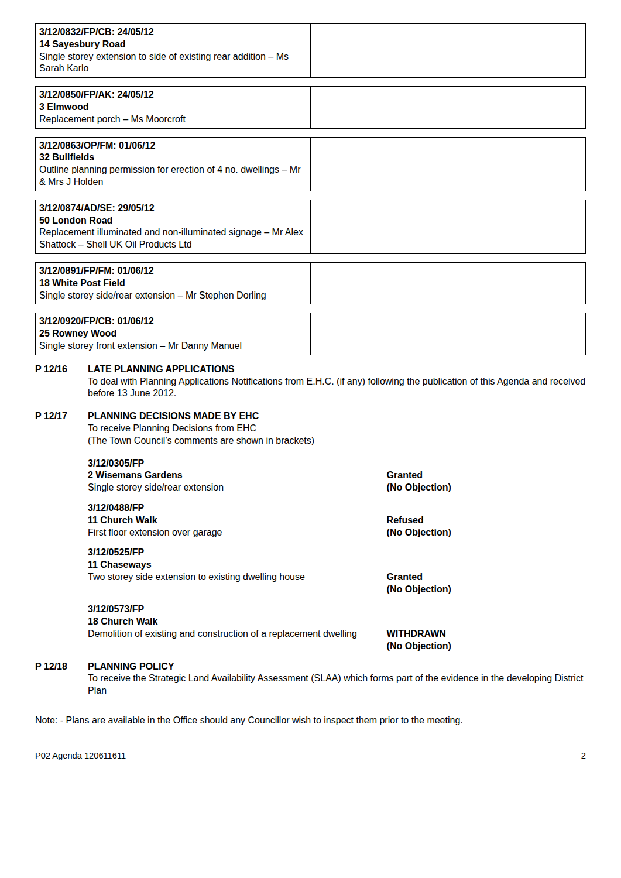| 3/12/0832/FP/CB: 24/05/12 14 Sayesbury Road Single storey extension to side of existing rear addition – Ms Sarah Karlo | |
| 3/12/0850/FP/AK: 24/05/12 3 Elmwood Replacement porch – Ms Moorcroft | |
| 3/12/0863/OP/FM: 01/06/12 32 Bullfields Outline planning permission for erection of 4 no. dwellings – Mr & Mrs J Holden | |
| 3/12/0874/AD/SE: 29/05/12 50 London Road Replacement illuminated and non-illuminated signage – Mr Alex Shattock – Shell UK Oil Products Ltd | |
| 3/12/0891/FP/FM: 01/06/12 18 White Post Field Single storey side/rear extension – Mr Stephen Dorling | |
| 3/12/0920/FP/CB: 01/06/12 25 Rowney Wood Single storey front extension – Mr Danny Manuel | |
P 12/16 LATE PLANNING APPLICATIONS
To deal with Planning Applications Notifications from E.H.C. (if any) following the publication of this Agenda and received before 13 June 2012.
P 12/17 PLANNING DECISIONS MADE BY EHC
To receive Planning Decisions from EHC
(The Town Council’s comments are shown in brackets)
3/12/0305/FP
2 Wisemans Gardens
Single storey side/rear extension
Granted
(No Objection)
3/12/0488/FP
11 Church Walk
First floor extension over garage
Refused
(No Objection)
3/12/0525/FP
11 Chaseways
Two storey side extension to existing dwelling house
Granted
(No Objection)
3/12/0573/FP
18 Church Walk
Demolition of existing and construction of a replacement dwelling
WITHDRAWN
(No Objection)
P 12/18 PLANNING POLICY
To receive the Strategic Land Availability Assessment (SLAA) which forms part of the evidence in the developing District Plan
Note: - Plans are available in the Office should any Councillor wish to inspect them prior to the meeting.
P02 Agenda 120611611 2